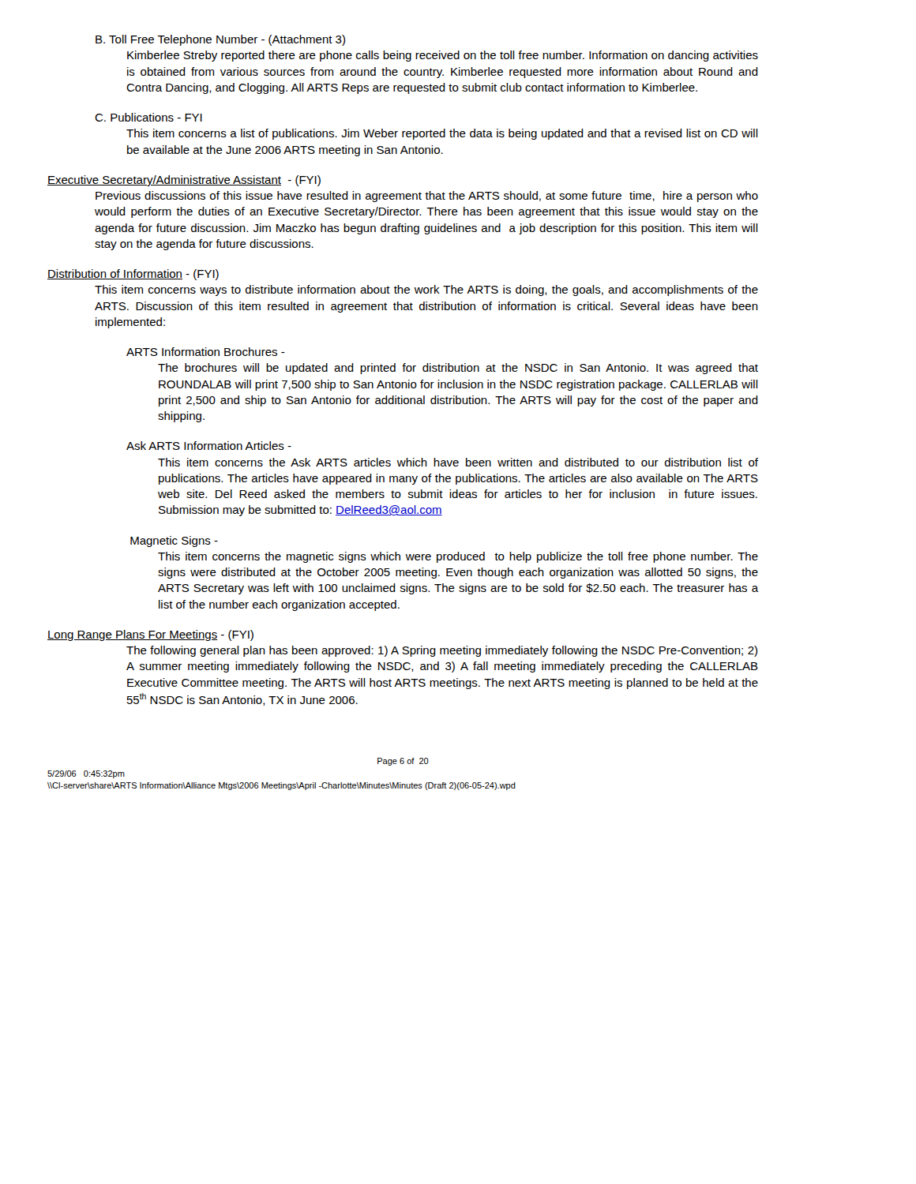B. Toll Free Telephone Number - (Attachment 3)
Kimberlee Streby reported there are phone calls being received on the toll free number. Information on dancing activities is obtained from various sources from around the country. Kimberlee requested more information about Round and Contra Dancing, and Clogging. All ARTS Reps are requested to submit club contact information to Kimberlee.
C. Publications - FYI
This item concerns a list of publications. Jim Weber reported the data is being updated and that a revised list on CD will be available at the June 2006 ARTS meeting in San Antonio.
Executive Secretary/Administrative Assistant - (FYI)
Previous discussions of this issue have resulted in agreement that the ARTS should, at some future time, hire a person who would perform the duties of an Executive Secretary/Director. There has been agreement that this issue would stay on the agenda for future discussion. Jim Maczko has begun drafting guidelines and a job description for this position. This item will stay on the agenda for future discussions.
Distribution of Information - (FYI)
This item concerns ways to distribute information about the work The ARTS is doing, the goals, and accomplishments of the ARTS. Discussion of this item resulted in agreement that distribution of information is critical. Several ideas have been implemented:
ARTS Information Brochures -
The brochures will be updated and printed for distribution at the NSDC in San Antonio. It was agreed that ROUNDALAB will print 7,500 ship to San Antonio for inclusion in the NSDC registration package. CALLERLAB will print 2,500 and ship to San Antonio for additional distribution. The ARTS will pay for the cost of the paper and shipping.
Ask ARTS Information Articles -
This item concerns the Ask ARTS articles which have been written and distributed to our distribution list of publications. The articles have appeared in many of the publications. The articles are also available on The ARTS web site. Del Reed asked the members to submit ideas for articles to her for inclusion in future issues. Submission may be submitted to: DelReed3@aol.com
Magnetic Signs -
This item concerns the magnetic signs which were produced to help publicize the toll free phone number. The signs were distributed at the October 2005 meeting. Even though each organization was allotted 50 signs, the ARTS Secretary was left with 100 unclaimed signs. The signs are to be sold for $2.50 each. The treasurer has a list of the number each organization accepted.
Long Range Plans For Meetings - (FYI)
The following general plan has been approved: 1) A Spring meeting immediately following the NSDC Pre-Convention; 2) A summer meeting immediately following the NSDC, and 3) A fall meeting immediately preceding the CALLERLAB Executive Committee meeting. The ARTS will host ARTS meetings. The next ARTS meeting is planned to be held at the 55th NSDC is San Antonio, TX in June 2006.
Page 6 of 20
5/29/06 0:45:32pm
\\Cl-server\share\ARTS Information\Alliance Mtgs\2006 Meetings\April -Charlotte\Minutes\Minutes (Draft 2)(06-05-24).wpd